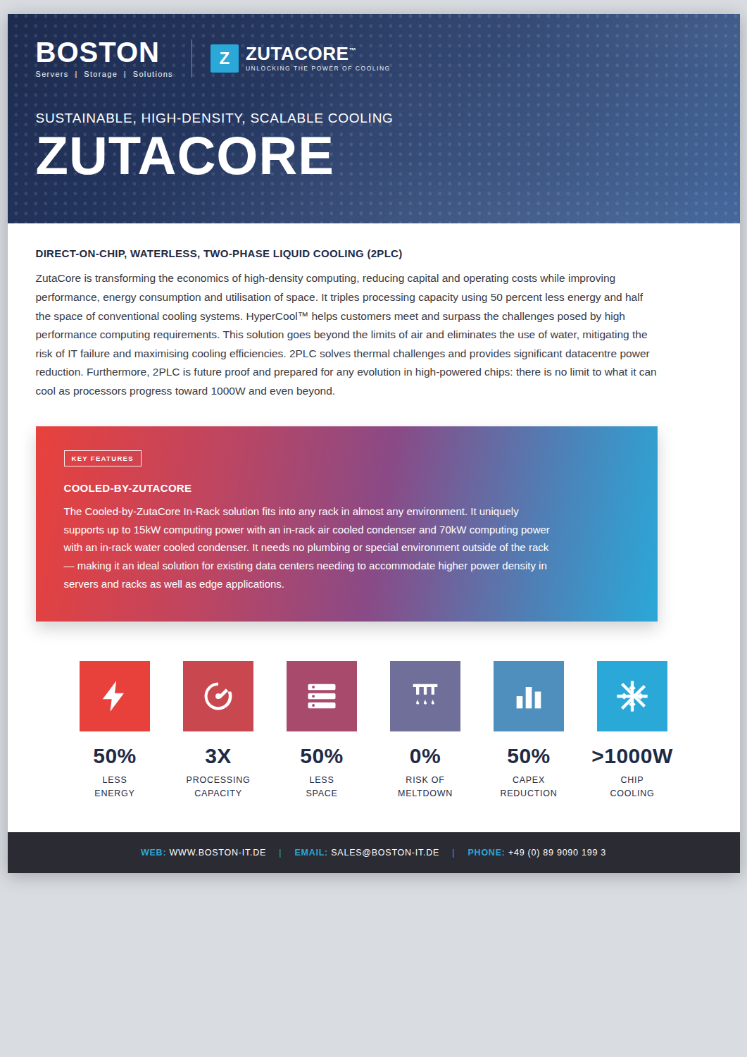BOSTON
Servers | Storage | Solutions
Z
ZUTACORE™
UNLOCKING THE POWER OF COOLING
SUSTAINABLE, HIGH-DENSITY, SCALABLE COOLING
ZUTACORE
DIRECT-ON-CHIP, WATERLESS, TWO-PHASE LIQUID COOLING (2PLC)
ZutaCore is transforming the economics of high-density computing, reducing capital and operating costs while improving performance, energy consumption and utilisation of space. It triples processing capacity using 50 percent less energy and half the space of conventional cooling systems. HyperCool™ helps customers meet and surpass the challenges posed by high performance computing requirements. This solution goes beyond the limits of air and eliminates the use of water, mitigating the risk of IT failure and maximising cooling efficiencies. 2PLC solves thermal challenges and provides significant datacentre power reduction. Furthermore, 2PLC is future proof and prepared for any evolution in high-powered chips: there is no limit to what it can cool as processors progress toward 1000W and even beyond.
KEY FEATURES
COOLED-BY-ZUTACORE
The Cooled-by-ZutaCore In-Rack solution fits into any rack in almost any environment. It uniquely supports up to 15kW computing power with an in-rack air cooled condenser and 70kW computing power with an in-rack water cooled condenser. It needs no plumbing or special environment outside of the rack — making it an ideal solution for existing data centers needing to accommodate higher power density in servers and racks as well as edge applications.
50%
Less
Energy
3X
Processing
Capacity
50%
Less
Space
0%
Risk of
Meltdown
50%
Capex
Reduction
>1000W
Chip
Cooling
WEB: WWW.BOSTON-IT.DE | EMAIL: SALES@BOSTON-IT.DE | PHONE: +49 (0) 89 9090 199 3